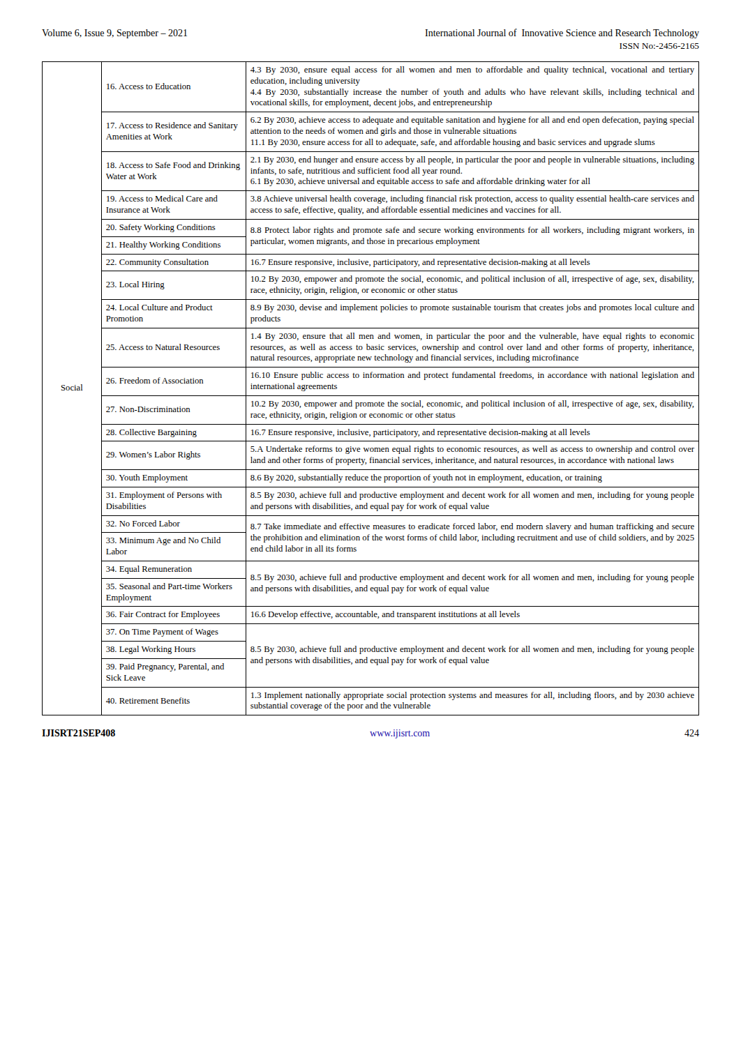Volume 6, Issue 9, September – 2021
International Journal of Innovative Science and Research Technology
ISSN No:-2456-2165
| Social | 16. Access to Education | 4.3 By 2030, ensure equal access for all women and men to affordable and quality technical, vocational and tertiary education, including university 4.4 By 2030, substantially increase the number of youth and adults who have relevant skills, including technical and vocational skills, for employment, decent jobs, and entrepreneurship |
| 17. Access to Residence and Sanitary Amenities at Work | 6.2 By 2030, achieve access to adequate and equitable sanitation and hygiene for all and end open defecation, paying special attention to the needs of women and girls and those in vulnerable situations 11.1 By 2030, ensure access for all to adequate, safe, and affordable housing and basic services and upgrade slums |
| 18. Access to Safe Food and Drinking Water at Work | 2.1 By 2030, end hunger and ensure access by all people, in particular the poor and people in vulnerable situations, including infants, to safe, nutritious and sufficient food all year round. 6.1 By 2030, achieve universal and equitable access to safe and affordable drinking water for all |
| 19. Access to Medical Care and Insurance at Work | 3.8 Achieve universal health coverage, including financial risk protection, access to quality essential health-care services and access to safe, effective, quality, and affordable essential medicines and vaccines for all. |
| 20. Safety Working Conditions | 8.8 Protect labor rights and promote safe and secure working environments for all workers, including migrant workers, in particular, women migrants, and those in precarious employment |
| 21. Healthy Working Conditions |
| 22. Community Consultation | 16.7 Ensure responsive, inclusive, participatory, and representative decision-making at all levels |
| 23. Local Hiring | 10.2 By 2030, empower and promote the social, economic, and political inclusion of all, irrespective of age, sex, disability, race, ethnicity, origin, religion, or economic or other status |
| 24. Local Culture and Product Promotion | 8.9 By 2030, devise and implement policies to promote sustainable tourism that creates jobs and promotes local culture and products |
| 25. Access to Natural Resources | 1.4 By 2030, ensure that all men and women, in particular the poor and the vulnerable, have equal rights to economic resources, as well as access to basic services, ownership and control over land and other forms of property, inheritance, natural resources, appropriate new technology and financial services, including microfinance |
| 26. Freedom of Association | 16.10 Ensure public access to information and protect fundamental freedoms, in accordance with national legislation and international agreements |
| 27. Non-Discrimination | 10.2 By 2030, empower and promote the social, economic, and political inclusion of all, irrespective of age, sex, disability, race, ethnicity, origin, religion or economic or other status |
| 28. Collective Bargaining | 16.7 Ensure responsive, inclusive, participatory, and representative decision-making at all levels |
| 29. Women’s Labor Rights | 5.A Undertake reforms to give women equal rights to economic resources, as well as access to ownership and control over land and other forms of property, financial services, inheritance, and natural resources, in accordance with national laws |
| 30. Youth Employment | 8.6 By 2020, substantially reduce the proportion of youth not in employment, education, or training |
| 31. Employment of Persons with Disabilities | 8.5 By 2030, achieve full and productive employment and decent work for all women and men, including for young people and persons with disabilities, and equal pay for work of equal value |
| 32. No Forced Labor | 8.7 Take immediate and effective measures to eradicate forced labor, end modern slavery and human trafficking and secure the prohibition and elimination of the worst forms of child labor, including recruitment and use of child soldiers, and by 2025 end child labor in all its forms |
| 33. Minimum Age and No Child Labor |
| 34. Equal Remuneration | 8.5 By 2030, achieve full and productive employment and decent work for all women and men, including for young people and persons with disabilities, and equal pay for work of equal value |
| 35. Seasonal and Part-time Workers Employment |
| 36. Fair Contract for Employees | 16.6 Develop effective, accountable, and transparent institutions at all levels |
| 37. On Time Payment of Wages | 8.5 By 2030, achieve full and productive employment and decent work for all women and men, including for young people and persons with disabilities, and equal pay for work of equal value |
| 38. Legal Working Hours |
| 39. Paid Pregnancy, Parental, and Sick Leave |
| 40. Retirement Benefits | 1.3 Implement nationally appropriate social protection systems and measures for all, including floors, and by 2030 achieve substantial coverage of the poor and the vulnerable |
IJISRT21SEP408
www.ijisrt.com
424